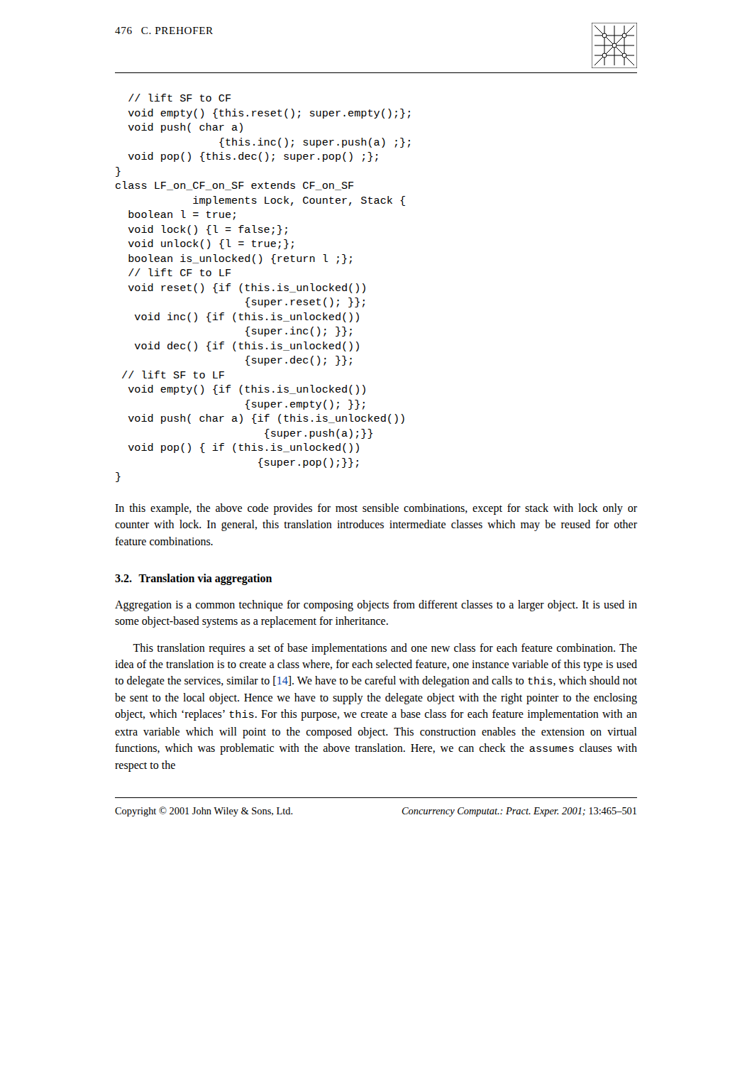476 C. PREHOFER
  // lift SF to CF
  void empty() {this.reset(); super.empty();};
  void push( char a)
                {this.inc(); super.push(a) ;};
  void pop() {this.dec(); super.pop() ;};
}
class LF_on_CF_on_SF extends CF_on_SF
            implements Lock, Counter, Stack {
  boolean l = true;
  void lock() {l = false;};
  void unlock() {l = true;};
  boolean is_unlocked() {return l ;};
  // lift CF to LF
  void reset() {if (this.is_unlocked())
                    {super.reset(); }};
   void inc() {if (this.is_unlocked())
                    {super.inc(); }};
   void dec() {if (this.is_unlocked())
                    {super.dec(); }};
 // lift SF to LF
  void empty() {if (this.is_unlocked())
                    {super.empty(); }};
  void push( char a) {if (this.is_unlocked())
                       {super.push(a);}}
  void pop() { if (this.is_unlocked())
                      {super.pop();}};
}
In this example, the above code provides for most sensible combinations, except for stack with lock only or counter with lock. In general, this translation introduces intermediate classes which may be reused for other feature combinations.
3.2. Translation via aggregation
Aggregation is a common technique for composing objects from different classes to a larger object. It is used in some object-based systems as a replacement for inheritance.
This translation requires a set of base implementations and one new class for each feature combination. The idea of the translation is to create a class where, for each selected feature, one instance variable of this type is used to delegate the services, similar to [14]. We have to be careful with delegation and calls to this, which should not be sent to the local object. Hence we have to supply the delegate object with the right pointer to the enclosing object, which ‘replaces’ this. For this purpose, we create a base class for each feature implementation with an extra variable which will point to the composed object. This construction enables the extension on virtual functions, which was problematic with the above translation. Here, we can check the assumes clauses with respect to the
Copyright © 2001 John Wiley & Sons, Ltd.
Concurrency Computat.: Pract. Exper. 2001; 13:465–501